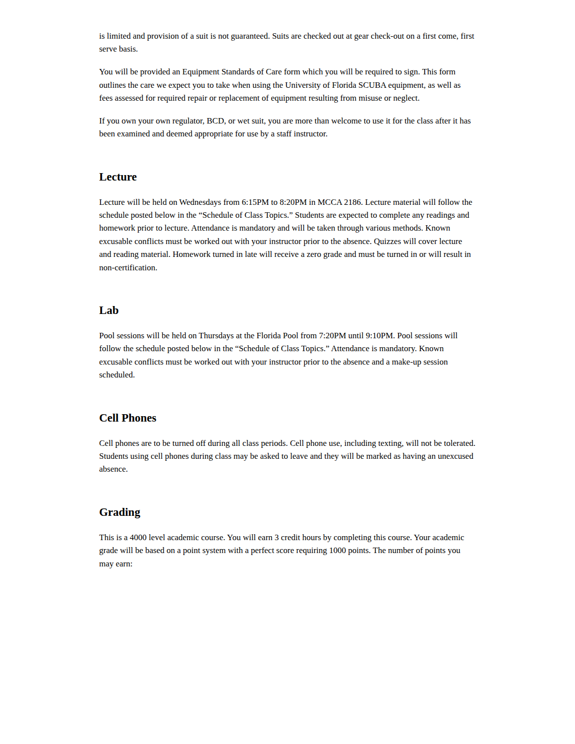is limited and provision of a suit is not guaranteed. Suits are checked out at gear check-out on a first come, first serve basis.
You will be provided an Equipment Standards of Care form which you will be required to sign. This form outlines the care we expect you to take when using the University of Florida SCUBA equipment, as well as fees assessed for required repair or replacement of equipment resulting from misuse or neglect.
If you own your own regulator, BCD, or wet suit, you are more than welcome to use it for the class after it has been examined and deemed appropriate for use by a staff instructor.
Lecture
Lecture will be held on Wednesdays from 6:15PM to 8:20PM in MCCA 2186. Lecture material will follow the schedule posted below in the “Schedule of Class Topics.” Students are expected to complete any readings and homework prior to lecture. Attendance is mandatory and will be taken through various methods. Known excusable conflicts must be worked out with your instructor prior to the absence. Quizzes will cover lecture and reading material. Homework turned in late will receive a zero grade and must be turned in or will result in non-certification.
Lab
Pool sessions will be held on Thursdays at the Florida Pool from 7:20PM until 9:10PM. Pool sessions will follow the schedule posted below in the “Schedule of Class Topics.” Attendance is mandatory. Known excusable conflicts must be worked out with your instructor prior to the absence and a make-up session scheduled.
Cell Phones
Cell phones are to be turned off during all class periods. Cell phone use, including texting, will not be tolerated. Students using cell phones during class may be asked to leave and they will be marked as having an unexcused absence.
Grading
This is a 4000 level academic course. You will earn 3 credit hours by completing this course. Your academic grade will be based on a point system with a perfect score requiring 1000 points. The number of points you may earn: